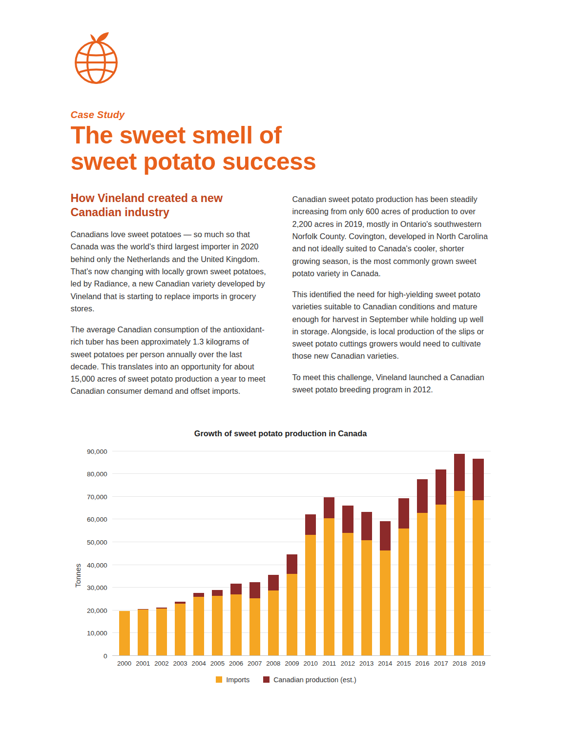Case Study
The sweet smell of
sweet potato success
How Vineland created a new
Canadian industry
Canadians love sweet potatoes — so much so that Canada was the world's third largest importer in 2020 behind only the Netherlands and the United Kingdom. That's now changing with locally grown sweet potatoes, led by Radiance, a new Canadian variety developed by Vineland that is starting to replace imports in grocery stores.
The average Canadian consumption of the antioxidant-rich tuber has been approximately 1.3 kilograms of sweet potatoes per person annually over the last decade. This translates into an opportunity for about 15,000 acres of sweet potato production a year to meet Canadian consumer demand and offset imports.
Canadian sweet potato production has been steadily increasing from only 600 acres of production to over 2,200 acres in 2019, mostly in Ontario's southwestern Norfolk County. Covington, developed in North Carolina and not ideally suited to Canada's cooler, shorter growing season, is the most commonly grown sweet potato variety in Canada.
This identified the need for high-yielding sweet potato varieties suitable to Canadian conditions and mature enough for harvest in September while holding up well in storage. Alongside, is local production of the slips or sweet potato cuttings growers would need to cultivate those new Canadian varieties.
To meet this challenge, Vineland launched a Canadian sweet potato breeding program in 2012.
Growth of sweet potato production in Canada
Tonnes
90,000
80,000
70,000
60,000
50,000
40,000
30,000
20,000
10,000
0
20002001200220032004 20052006200720082009 20102011201220132014 20152016201720182019
Imports
Canadian production (est.)